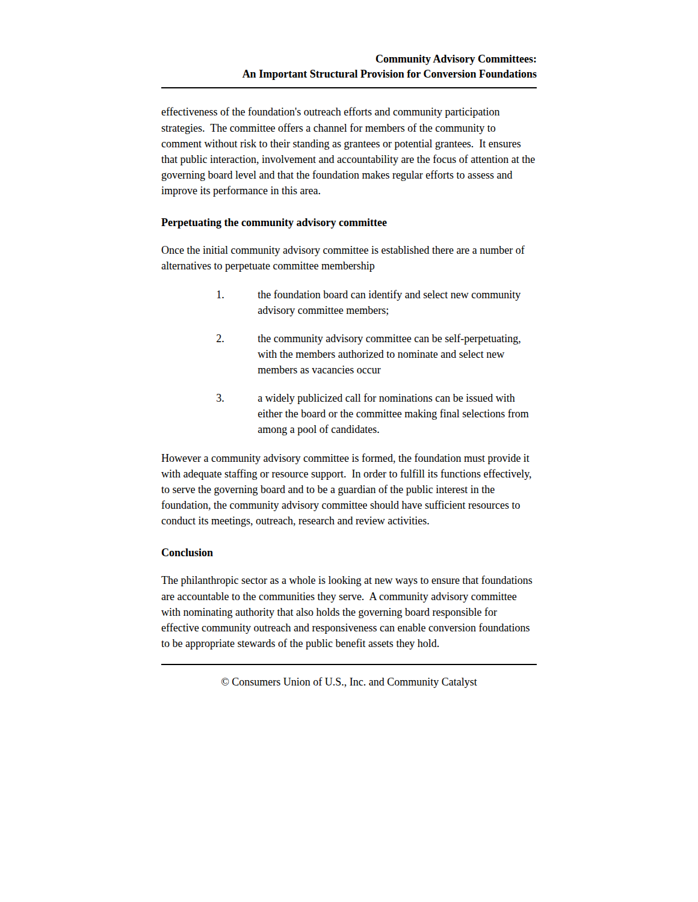Community Advisory Committees:
An Important Structural Provision for Conversion Foundations
effectiveness of the foundation's outreach efforts and community participation strategies. The committee offers a channel for members of the community to comment without risk to their standing as grantees or potential grantees. It ensures that public interaction, involvement and accountability are the focus of attention at the governing board level and that the foundation makes regular efforts to assess and improve its performance in this area.
Perpetuating the community advisory committee
Once the initial community advisory committee is established there are a number of alternatives to perpetuate committee membership
1. the foundation board can identify and select new community advisory committee members;
2. the community advisory committee can be self-perpetuating, with the members authorized to nominate and select new members as vacancies occur
3. a widely publicized call for nominations can be issued with either the board or the committee making final selections from among a pool of candidates.
However a community advisory committee is formed, the foundation must provide it with adequate staffing or resource support. In order to fulfill its functions effectively, to serve the governing board and to be a guardian of the public interest in the foundation, the community advisory committee should have sufficient resources to conduct its meetings, outreach, research and review activities.
Conclusion
The philanthropic sector as a whole is looking at new ways to ensure that foundations are accountable to the communities they serve. A community advisory committee with nominating authority that also holds the governing board responsible for effective community outreach and responsiveness can enable conversion foundations to be appropriate stewards of the public benefit assets they hold.
© Consumers Union of U.S., Inc. and Community Catalyst